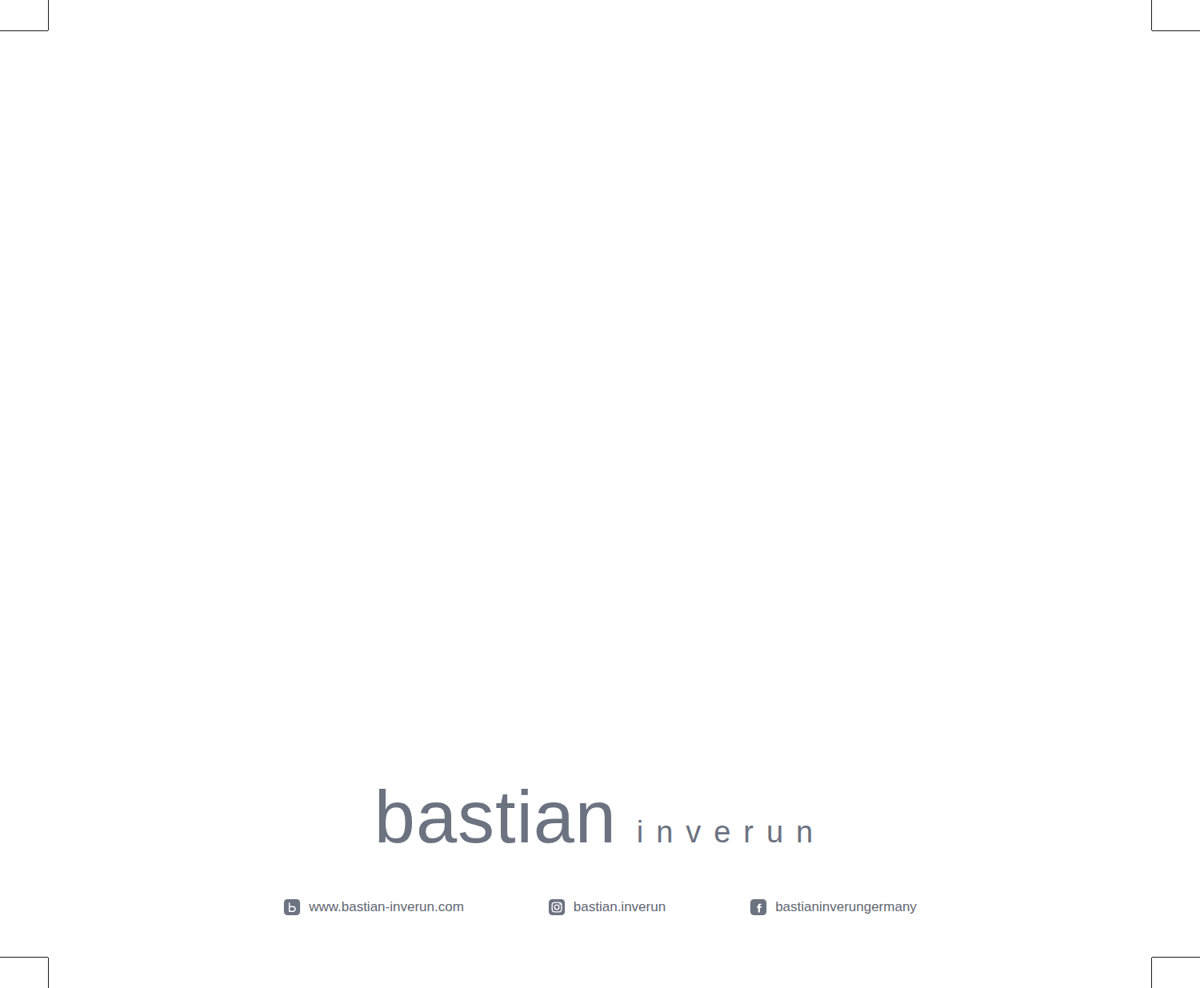bastian inverun
www.bastian-inverun.com bastian.inverun bastianinverungermany